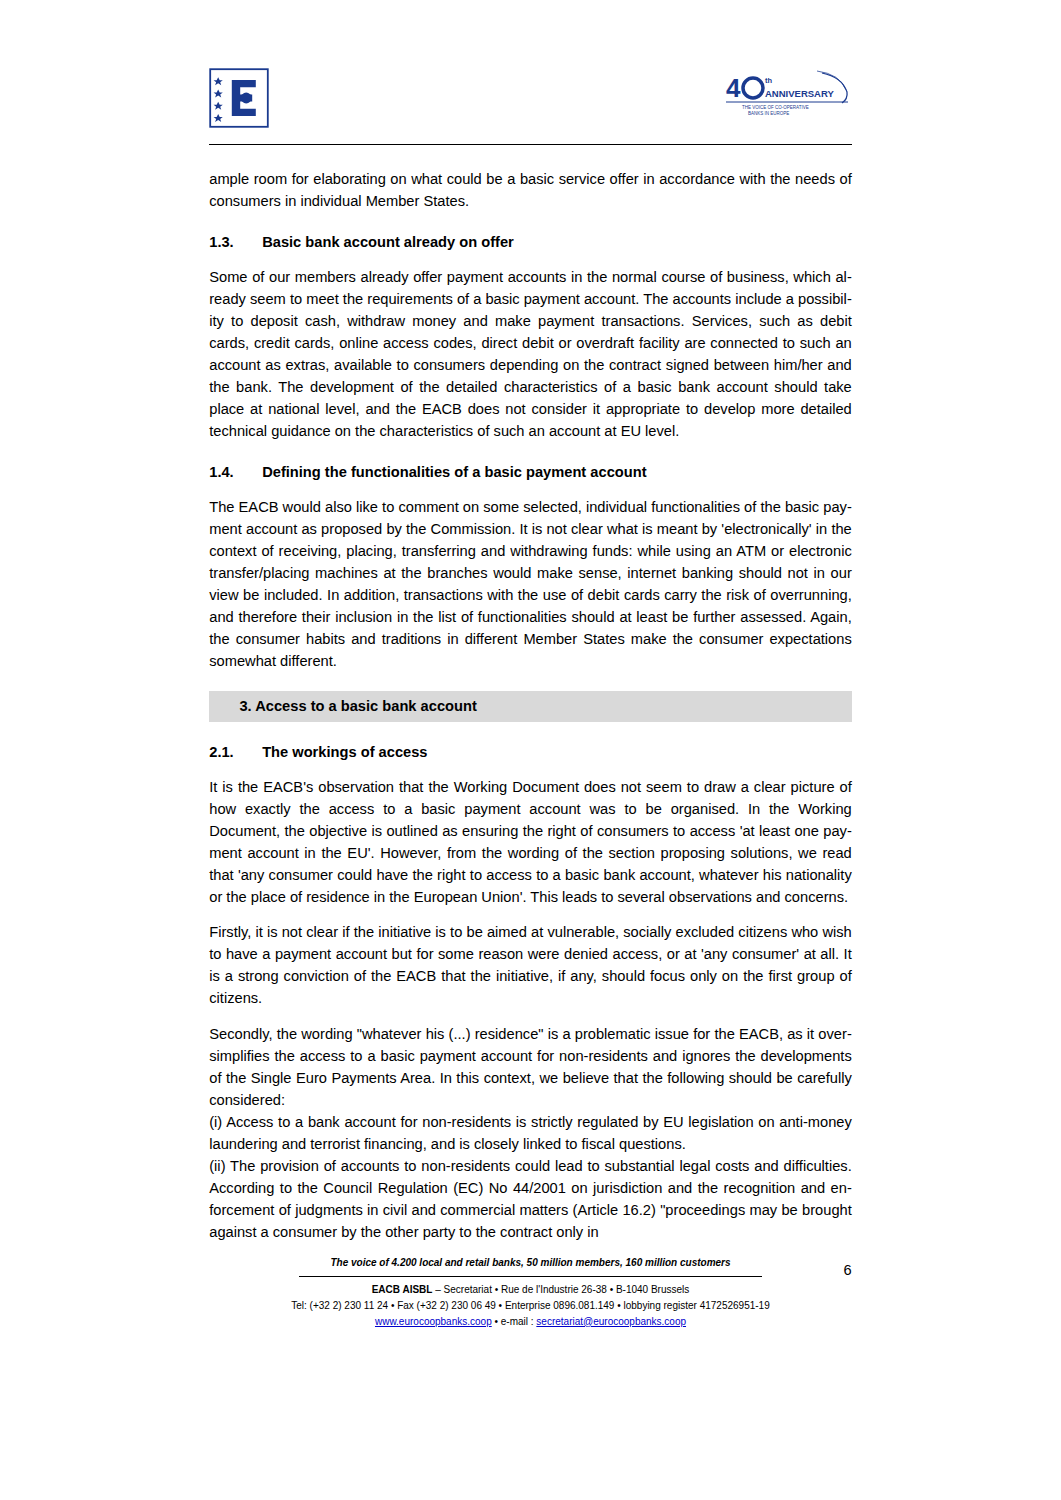4 th ANNIVERSARY THE VOICE OF CO-OPERATIVE BANKS IN EUROPE
ample room for elaborating on what could be a basic service offer in accordance with the needs of consumers in individual Member States.
1.3. Basic bank account already on offer
Some of our members already offer payment accounts in the normal course of business, which already seem to meet the requirements of a basic payment account. The accounts include a possibility to deposit cash, withdraw money and make payment transactions. Services, such as debit cards, credit cards, online access codes, direct debit or overdraft facility are connected to such an account as extras, available to consumers depending on the contract signed between him/her and the bank. The development of the detailed characteristics of a basic bank account should take place at national level, and the EACB does not consider it appropriate to develop more detailed technical guidance on the characteristics of such an account at EU level.
1.4. Defining the functionalities of a basic payment account
The EACB would also like to comment on some selected, individual functionalities of the basic payment account as proposed by the Commission. It is not clear what is meant by 'electronically' in the context of receiving, placing, transferring and withdrawing funds: while using an ATM or electronic transfer/placing machines at the branches would make sense, internet banking should not in our view be included. In addition, transactions with the use of debit cards carry the risk of overrunning, and therefore their inclusion in the list of functionalities should at least be further assessed. Again, the consumer habits and traditions in different Member States make the consumer expectations somewhat different.
3. Access to a basic bank account
2.1. The workings of access
It is the EACB's observation that the Working Document does not seem to draw a clear picture of how exactly the access to a basic payment account was to be organised. In the Working Document, the objective is outlined as ensuring the right of consumers to access 'at least one payment account in the EU'. However, from the wording of the section proposing solutions, we read that 'any consumer could have the right to access to a basic bank account, whatever his nationality or the place of residence in the European Union'. This leads to several observations and concerns.
Firstly, it is not clear if the initiative is to be aimed at vulnerable, socially excluded citizens who wish to have a payment account but for some reason were denied access, or at 'any consumer' at all. It is a strong conviction of the EACB that the initiative, if any, should focus only on the first group of citizens.
Secondly, the wording "whatever his (...) residence" is a problematic issue for the EACB, as it oversimplifies the access to a basic payment account for non-residents and ignores the developments of the Single Euro Payments Area. In this context, we believe that the following should be carefully considered:
(i) Access to a bank account for non-residents is strictly regulated by EU legislation on anti-money laundering and terrorist financing, and is closely linked to fiscal questions.
(ii) The provision of accounts to non-residents could lead to substantial legal costs and difficulties. According to the Council Regulation (EC) No 44/2001 on jurisdiction and the recognition and enforcement of judgments in civil and commercial matters (Article 16.2) "proceedings may be brought against a consumer by the other party to the contract only in
6
The voice of 4.200 local and retail banks, 50 million members, 160 million customers
EACB AISBL – Secretariat • Rue de l'Industrie 26-38 • B-1040 Brussels
Tel: (+32 2) 230 11 24 • Fax (+32 2) 230 06 49 • Enterprise 0896.081.149 • lobbying register 4172526951-19
www.eurocoopbanks.coop • e-mail : secretariat@eurocoopbanks.coop